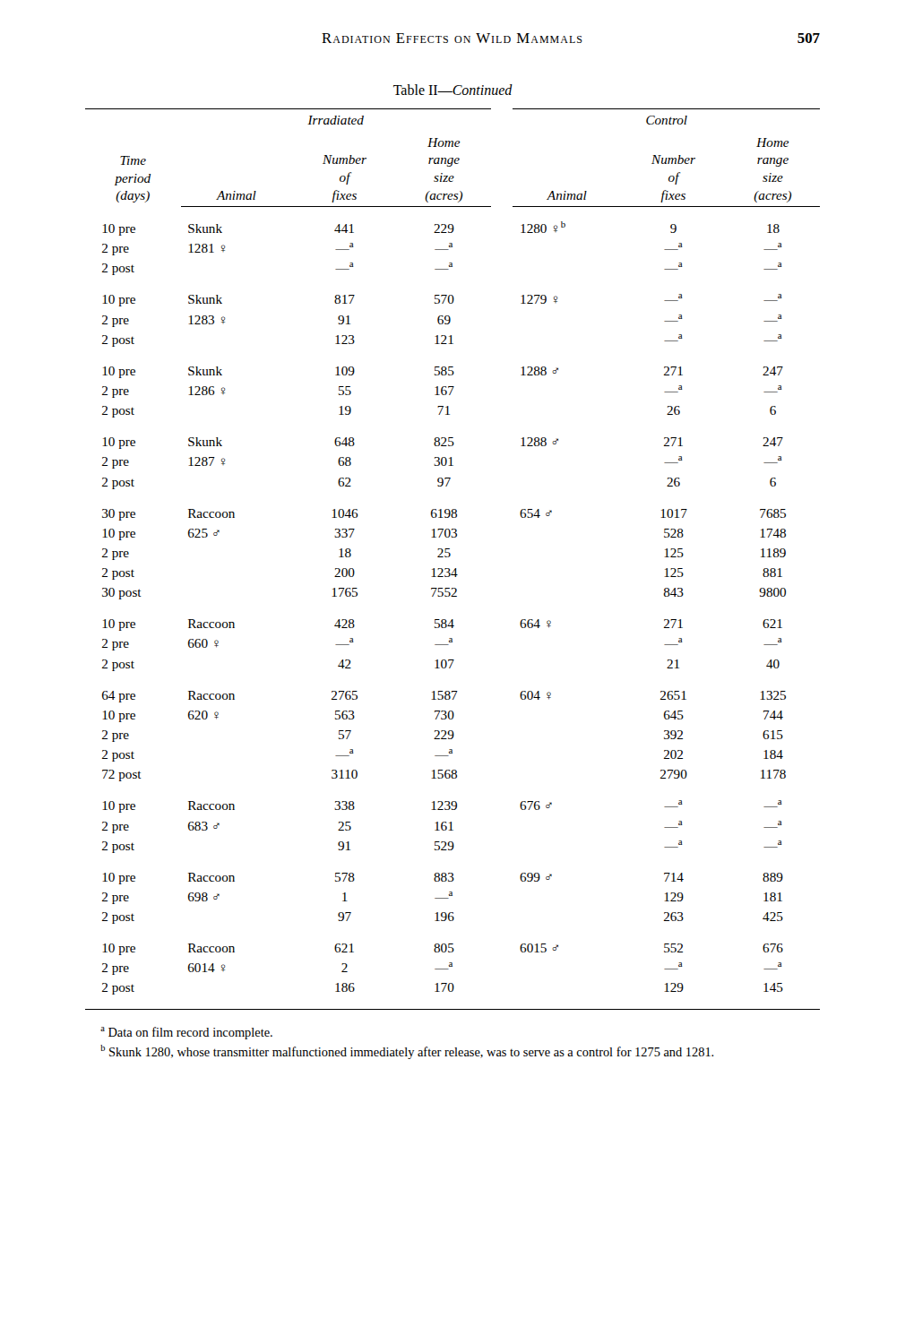Radiation Effects on Wild Mammals 507
Table II—Continued
| Time period (days) | Irradiated | | Control |
| --- | --- | --- | --- |
| Animal | Number of fixes | Home range size (acres) | | Animal | Number of fixes | Home range size (acres) |
| 10 pre | Skunk | 441 | 229 | | 1280 ♀ b | 9 | 18 |
| 2 pre | 1281 ♀ | — a | — a | | | — a | — a |
| 2 post | | — a | — a | | | — a | — a |
| 10 pre | Skunk | 817 | 570 | | 1279 ♀ | — a | — a |
| 2 pre | 1283 ♀ | 91 | 69 | | | — a | — a |
| 2 post | | 123 | 121 | | | — a | — a |
| 10 pre | Skunk | 109 | 585 | | 1288 ♂ | 271 | 247 |
| 2 pre | 1286 ♀ | 55 | 167 | | | — a | — a |
| 2 post | | 19 | 71 | | | 26 | 6 |
| 10 pre | Skunk | 648 | 825 | | 1288 ♂ | 271 | 247 |
| 2 pre | 1287 ♀ | 68 | 301 | | | — a | — a |
| 2 post | | 62 | 97 | | | 26 | 6 |
| 30 pre | Raccoon | 1046 | 6198 | | 654 ♂ | 1017 | 7685 |
| 10 pre | 625 ♂ | 337 | 1703 | | | 528 | 1748 |
| 2 pre | | 18 | 25 | | | 125 | 1189 |
| 2 post | | 200 | 1234 | | | 125 | 881 |
| 30 post | | 1765 | 7552 | | | 843 | 9800 |
| 10 pre | Raccoon | 428 | 584 | | 664 ♀ | 271 | 621 |
| 2 pre | 660 ♀ | — a | — a | | | — a | — a |
| 2 post | | 42 | 107 | | | 21 | 40 |
| 64 pre | Raccoon | 2765 | 1587 | | 604 ♀ | 2651 | 1325 |
| 10 pre | 620 ♀ | 563 | 730 | | | 645 | 744 |
| 2 pre | | 57 | 229 | | | 392 | 615 |
| 2 post | | — a | — a | | | 202 | 184 |
| 72 post | | 3110 | 1568 | | | 2790 | 1178 |
| 10 pre | Raccoon | 338 | 1239 | | 676 ♂ | — a | — a |
| 2 pre | 683 ♂ | 25 | 161 | | | — a | — a |
| 2 post | | 91 | 529 | | | — a | — a |
| 10 pre | Raccoon | 578 | 883 | | 699 ♂ | 714 | 889 |
| 2 pre | 698 ♂ | 1 | — a | | | 129 | 181 |
| 2 post | | 97 | 196 | | | 263 | 425 |
| 10 pre | Raccoon | 621 | 805 | | 6015 ♂ | 552 | 676 |
| 2 pre | 6014 ♀ | 2 | — a | | | — a | — a |
| 2 post | | 186 | 170 | | | 129 | 145 |
a Data on film record incomplete.
b Skunk 1280, whose transmitter malfunctioned immediately after release, was to serve as a control for 1275 and 1281.